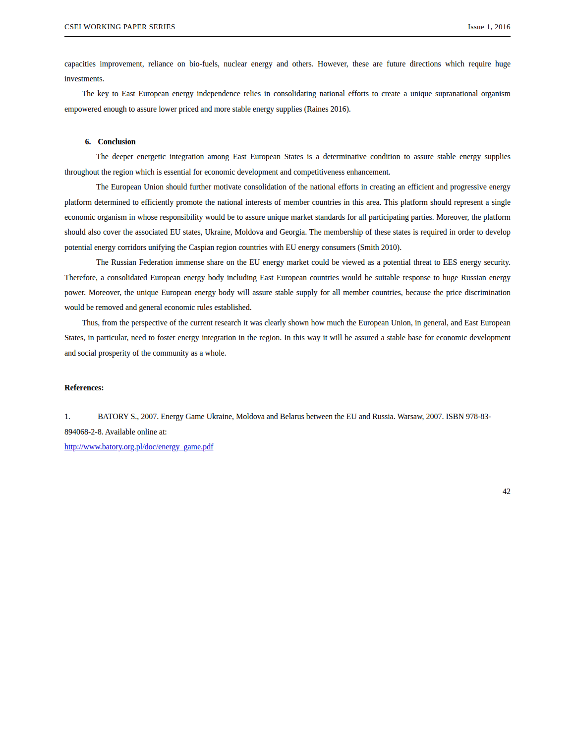CSEI WORKING PAPER SERIES Issue 1, 2016
capacities improvement, reliance on bio-fuels, nuclear energy and others. However, these are future directions which require huge investments.
The key to East European energy independence relies in consolidating national efforts to create a unique supranational organism empowered enough to assure lower priced and more stable energy supplies (Raines 2016).
6. Conclusion
The deeper energetic integration among East European States is a determinative condition to assure stable energy supplies throughout the region which is essential for economic development and competitiveness enhancement.
The European Union should further motivate consolidation of the national efforts in creating an efficient and progressive energy platform determined to efficiently promote the national interests of member countries in this area. This platform should represent a single economic organism in whose responsibility would be to assure unique market standards for all participating parties. Moreover, the platform should also cover the associated EU states, Ukraine, Moldova and Georgia. The membership of these states is required in order to develop potential energy corridors unifying the Caspian region countries with EU energy consumers (Smith 2010).
The Russian Federation immense share on the EU energy market could be viewed as a potential threat to EES energy security. Therefore, a consolidated European energy body including East European countries would be suitable response to huge Russian energy power. Moreover, the unique European energy body will assure stable supply for all member countries, because the price discrimination would be removed and general economic rules established.
Thus, from the perspective of the current research it was clearly shown how much the European Union, in general, and East European States, in particular, need to foster energy integration in the region. In this way it will be assured a stable base for economic development and social prosperity of the community as a whole.
References:
1. BATORY S., 2007. Energy Game Ukraine, Moldova and Belarus between the EU and Russia. Warsaw, 2007. ISBN 978-83-894068-2-8. Available online at:
http://www.batory.org.pl/doc/energy_game.pdf
42